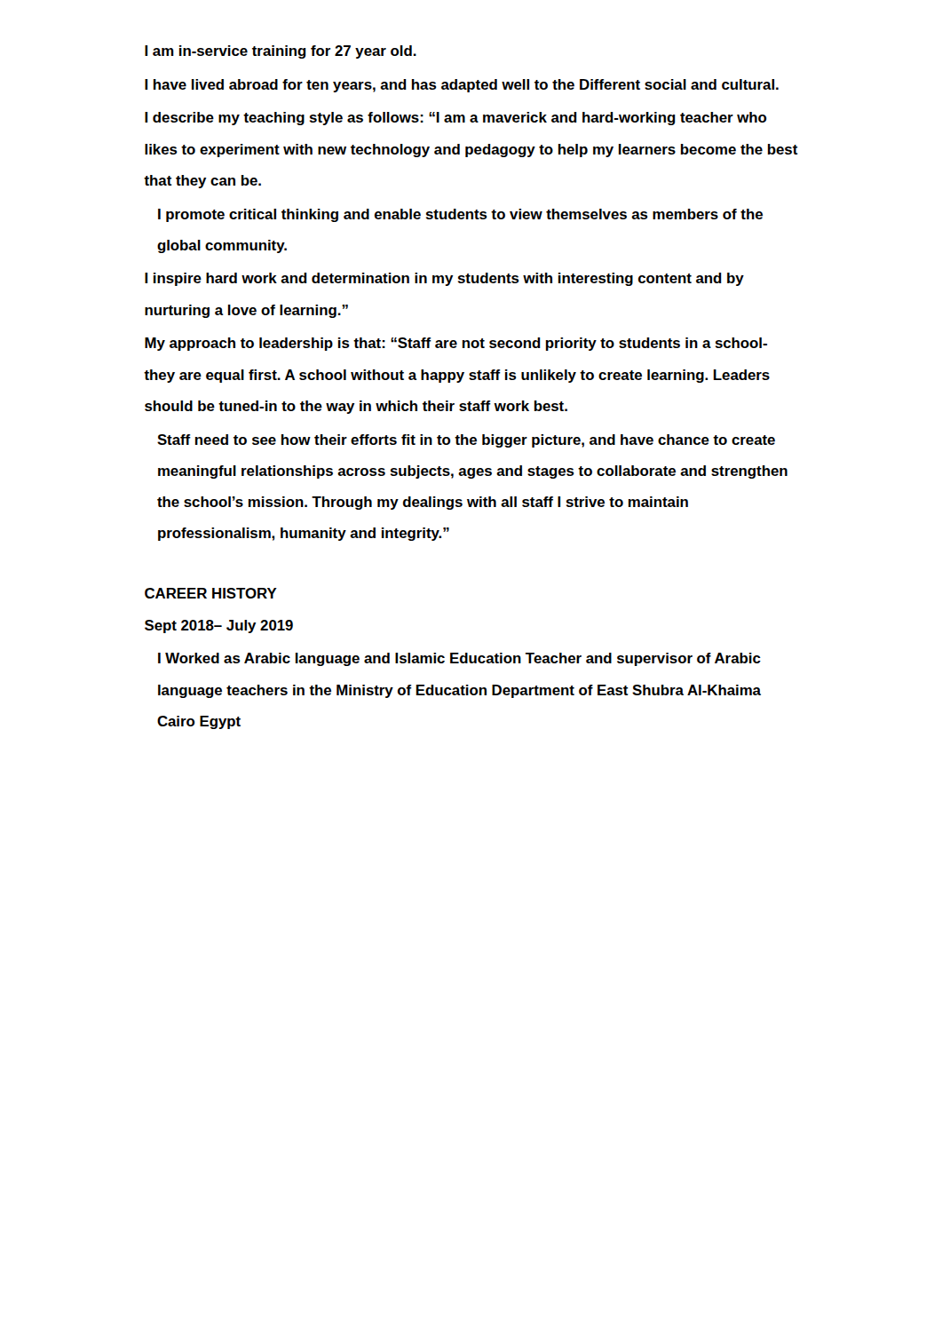I am in-service training for 27 year old.
I have lived abroad for ten years, and has adapted well to the Different social and cultural.
I describe my teaching style as follows: “I am a maverick and hard-working teacher who likes to experiment with new technology and pedagogy to help my learners become the best that they can be.
I promote critical thinking and enable students to view themselves as members of the global community.
I inspire hard work and determination in my students with interesting content and by nurturing a love of learning.”
My approach to leadership is that: “Staff are not second priority to students in a school- they are equal first. A school without a happy staff is unlikely to create learning. Leaders should be tuned-in to the way in which their staff work best.
Staff need to see how their efforts fit in to the bigger picture, and have chance to create meaningful relationships across subjects, ages and stages to collaborate and strengthen the school’s mission. Through my dealings with all staff I strive to maintain professionalism, humanity and integrity.”
Career History
Sept 2018– July 2019
I Worked as Arabic language and Islamic Education Teacher and supervisor of Arabic language teachers in the Ministry of Education Department of East Shubra Al-Khaima Cairo Egypt